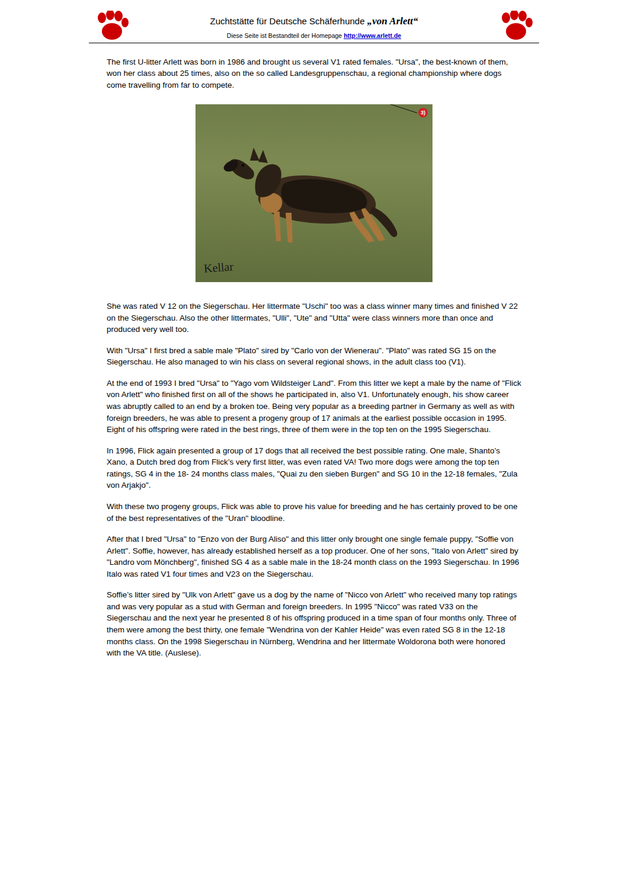Zuchtstätte für Deutsche Schäferhunde „von Arlett“
Diese Seite ist Bestandteil der Homepage http://www.arlett.de
The first U-litter Arlett was born in 1986 and brought us several V1 rated females. "Ursa", the best-known of them, won her class about 25 times, also on the so called Landesgruppenschau, a regional championship where dogs come travelling from far to compete.
3) Kellar
She was rated V 12 on the Siegerschau. Her littermate "Uschi" too was a class winner many times and finished V 22 on the Siegerschau. Also the other littermates, "Ulli", "Ute" and "Utta" were class winners more than once and produced very well too.
With "Ursa" I first bred a sable male "Plato" sired by "Carlo von der Wienerau". "Plato" was rated SG 15 on the Siegerschau. He also managed to win his class on several regional shows, in the adult class too (V1).
At the end of 1993 I bred "Ursa" to "Yago vom Wildsteiger Land". From this litter we kept a male by the name of "Flick von Arlett" who finished first on all of the shows he participated in, also V1. Unfortunately enough, his show career was abruptly called to an end by a broken toe. Being very popular as a breeding partner in Germany as well as with foreign breeders, he was able to present a progeny group of 17 animals at the earliest possible occasion in 1995. Eight of his offspring were rated in the best rings, three of them were in the top ten on the 1995 Siegerschau.
In 1996, Flick again presented a group of 17 dogs that all received the best possible rating. One male, Shanto’s Xano, a Dutch bred dog from Flick’s very first litter, was even rated VA! Two more dogs were among the top ten ratings, SG 4 in the 18- 24 months class males, "Quai zu den sieben Burgen" and SG 10 in the 12-18 females, "Zula von Arjakjo".
With these two progeny groups, Flick was able to prove his value for breeding and he has certainly proved to be one of the best representatives of the "Uran" bloodline.
After that I bred "Ursa" to "Enzo von der Burg Aliso" and this litter only brought one single female puppy, "Soffie von Arlett". Soffie, however, has already established herself as a top producer. One of her sons, "Italo von Arlett" sired by "Landro vom Mönchberg", finished SG 4 as a sable male in the 18-24 month class on the 1993 Siegerschau. In 1996 Italo was rated V1 four times and V23 on the Siegerschau.
Soffie’s litter sired by "Ulk von Arlett" gave us a dog by the name of "Nicco von Arlett" who received many top ratings and was very popular as a stud with German and foreign breeders. In 1995 "Nicco" was rated V33 on the Siegerschau and the next year he presented 8 of his offspring produced in a time span of four months only. Three of them were among the best thirty, one female "Wendrina von der Kahler Heide" was even rated SG 8 in the 12-18 months class. On the 1998 Siegerschau in Nürnberg, Wendrina and her littermate Woldorona both were honored with the VA title. (Auslese).